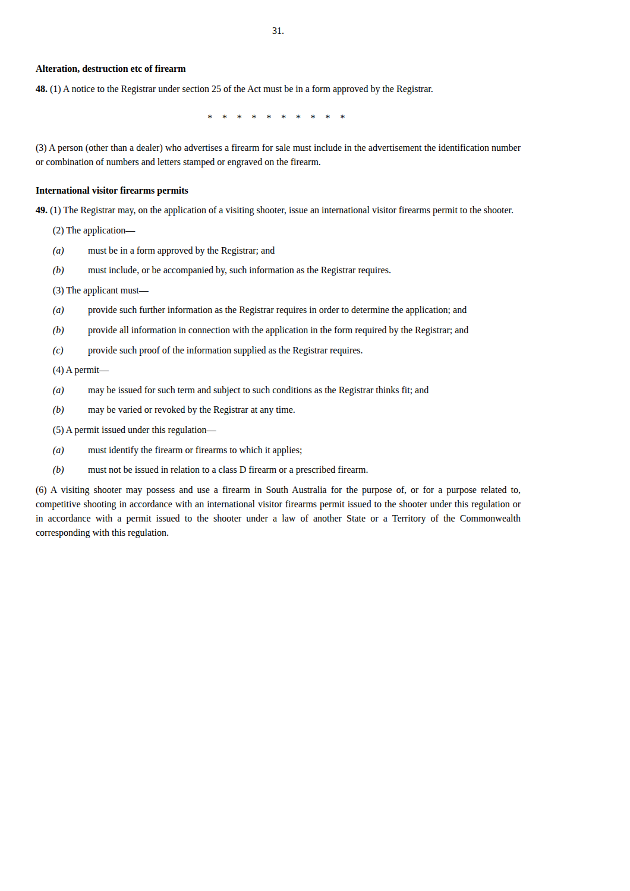31.
Alteration, destruction etc of firearm
48. (1) A notice to the Registrar under section 25 of the Act must be in a form approved by the Registrar.
* * * * * * * * * *
(3) A person (other than a dealer) who advertises a firearm for sale must include in the advertisement the identification number or combination of numbers and letters stamped or engraved on the firearm.
International visitor firearms permits
49. (1) The Registrar may, on the application of a visiting shooter, issue an international visitor firearms permit to the shooter.
(2) The application—
(a)
must be in a form approved by the Registrar; and
(b)
must include, or be accompanied by, such information as the Registrar requires.
(3) The applicant must—
(a)
provide such further information as the Registrar requires in order to determine the application; and
(b)
provide all information in connection with the application in the form required by the Registrar; and
(c)
provide such proof of the information supplied as the Registrar requires.
(4) A permit—
(a)
may be issued for such term and subject to such conditions as the Registrar thinks fit; and
(b)
may be varied or revoked by the Registrar at any time.
(5) A permit issued under this regulation—
(a)
must identify the firearm or firearms to which it applies;
(b)
must not be issued in relation to a class D firearm or a prescribed firearm.
(6) A visiting shooter may possess and use a firearm in South Australia for the purpose of, or for a purpose related to, competitive shooting in accordance with an international visitor firearms permit issued to the shooter under this regulation or in accordance with a permit issued to the shooter under a law of another State or a Territory of the Commonwealth corresponding with this regulation.